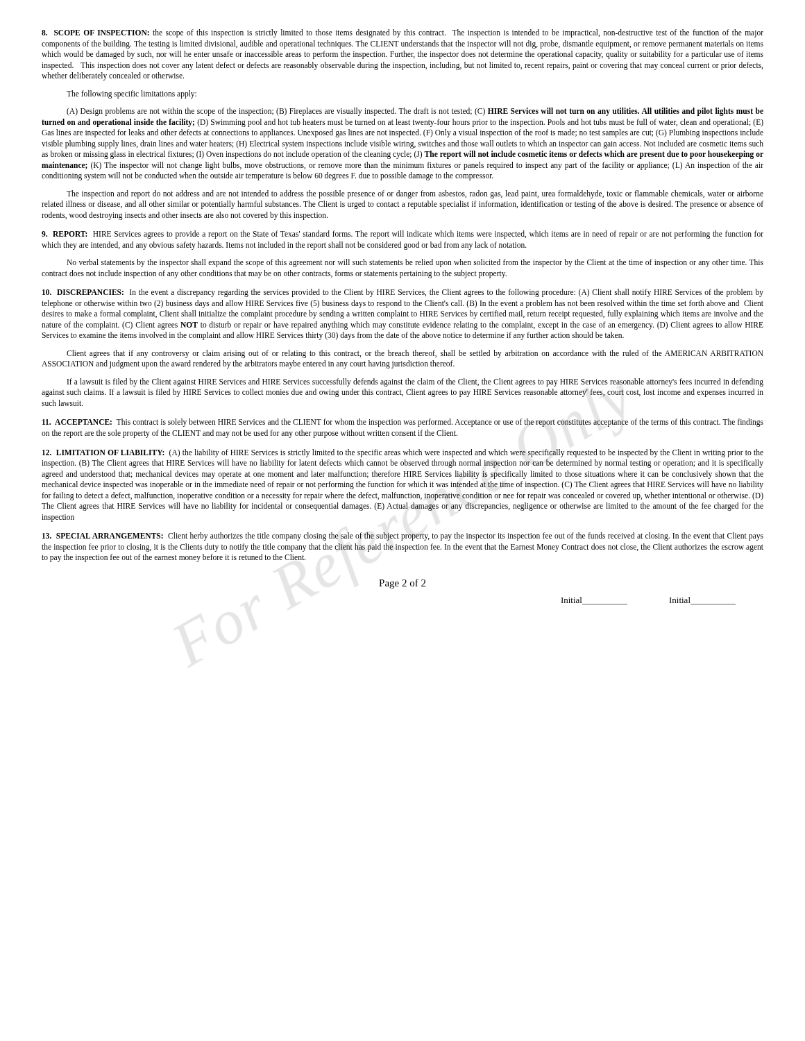For Reference Only
8. SCOPE OF INSPECTION: the scope of this inspection is strictly limited to those items designated by this contract. The inspection is intended to be impractical, non-destructive test of the function of the major components of the building. The testing is limited divisional, audible and operational techniques. The CLIENT understands that the inspector will not dig, probe, dismantle equipment, or remove permanent materials on items which would be damaged by such, nor will he enter unsafe or inaccessible areas to perform the inspection. Further, the inspector does not determine the operational capacity, quality or suitability for a particular use of items inspected. This inspection does not cover any latent defect or defects are reasonably observable during the inspection, including, but not limited to, recent repairs, paint or covering that may conceal current or prior defects, whether deliberately concealed or otherwise.
The following specific limitations apply:
(A) Design problems are not within the scope of the inspection; (B) Fireplaces are visually inspected. The draft is not tested; (C) HIRE Services will not turn on any utilities. All utilities and pilot lights must be turned on and operational inside the facility; (D) Swimming pool and hot tub heaters must be turned on at least twenty-four hours prior to the inspection. Pools and hot tubs must be full of water, clean and operational; (E) Gas lines are inspected for leaks and other defects at connections to appliances. Unexposed gas lines are not inspected. (F) Only a visual inspection of the roof is made; no test samples are cut; (G) Plumbing inspections include visible plumbing supply lines, drain lines and water heaters; (H) Electrical system inspections include visible wiring, switches and those wall outlets to which an inspector can gain access. Not included are cosmetic items such as broken or missing glass in electrical fixtures; (I) Oven inspections do not include operation of the cleaning cycle; (J) The report will not include cosmetic items or defects which are present due to poor housekeeping or maintenance; (K) The inspector will not change light bulbs, move obstructions, or remove more than the minimum fixtures or panels required to inspect any part of the facility or appliance; (L) An inspection of the air conditioning system will not be conducted when the outside air temperature is below 60 degrees F. due to possible damage to the compressor.
The inspection and report do not address and are not intended to address the possible presence of or danger from asbestos, radon gas, lead paint, urea formaldehyde, toxic or flammable chemicals, water or airborne related illness or disease, and all other similar or potentially harmful substances. The Client is urged to contact a reputable specialist if information, identification or testing of the above is desired. The presence or absence of rodents, wood destroying insects and other insects are also not covered by this inspection.
9. REPORT: HIRE Services agrees to provide a report on the State of Texas' standard forms. The report will indicate which items were inspected, which items are in need of repair or are not performing the function for which they are intended, and any obvious safety hazards. Items not included in the report shall not be considered good or bad from any lack of notation.
No verbal statements by the inspector shall expand the scope of this agreement nor will such statements be relied upon when solicited from the inspector by the Client at the time of inspection or any other time. This contract does not include inspection of any other conditions that may be on other contracts, forms or statements pertaining to the subject property.
10. DISCREPANCIES: In the event a discrepancy regarding the services provided to the Client by HIRE Services, the Client agrees to the following procedure: (A) Client shall notify HIRE Services of the problem by telephone or otherwise within two (2) business days and allow HIRE Services five (5) business days to respond to the Client's call. (B) In the event a problem has not been resolved within the time set forth above and Client desires to make a formal complaint, Client shall initialize the complaint procedure by sending a written complaint to HIRE Services by certified mail, return receipt requested, fully explaining which items are involve and the nature of the complaint. (C) Client agrees NOT to disturb or repair or have repaired anything which may constitute evidence relating to the complaint, except in the case of an emergency. (D) Client agrees to allow HIRE Services to examine the items involved in the complaint and allow HIRE Services thirty (30) days from the date of the above notice to determine if any further action should be taken.
Client agrees that if any controversy or claim arising out of or relating to this contract, or the breach thereof, shall be settled by arbitration on accordance with the ruled of the AMERICAN ARBITRATION ASSOCIATION and judgment upon the award rendered by the arbitrators maybe entered in any court having jurisdiction thereof.
If a lawsuit is filed by the Client against HIRE Services and HIRE Services successfully defends against the claim of the Client, the Client agrees to pay HIRE Services reasonable attorney's fees incurred in defending against such claims. If a lawsuit is filed by HIRE Services to collect monies due and owing under this contract, Client agrees to pay HIRE Services reasonable attorney' fees, court cost, lost income and expenses incurred in such lawsuit.
11. ACCEPTANCE: This contract is solely between HIRE Services and the CLIENT for whom the inspection was performed. Acceptance or use of the report constitutes acceptance of the terms of this contract. The findings on the report are the sole property of the CLIENT and may not be used for any other purpose without written consent if the Client.
12. LIMITATION OF LIABILITY: (A) the liability of HIRE Services is strictly limited to the specific areas which were inspected and which were specifically requested to be inspected by the Client in writing prior to the inspection. (B) The Client agrees that HIRE Services will have no liability for latent defects which cannot be observed through normal inspection nor can be determined by normal testing or operation; and it is specifically agreed and understood that; mechanical devices may operate at one moment and later malfunction; therefore HIRE Services liability is specifically limited to those situations where it can be conclusively shown that the mechanical device inspected was inoperable or in the immediate need of repair or not performing the function for which it was intended at the time of inspection. (C) The Client agrees that HIRE Services will have no liability for failing to detect a defect, malfunction, inoperative condition or a necessity for repair where the defect, malfunction, inoperative condition or nee for repair was concealed or covered up, whether intentional or otherwise. (D) The Client agrees that HIRE Services will have no liability for incidental or consequential damages. (E) Actual damages or any discrepancies, negligence or otherwise are limited to the amount of the fee charged for the inspection
13. SPECIAL ARRANGEMENTS: Client herby authorizes the title company closing the sale of the subject property, to pay the inspector its inspection fee out of the funds received at closing. In the event that Client pays the inspection fee prior to closing, it is the Clients duty to notify the title company that the client has paid the inspection fee. In the event that the Earnest Money Contract does not close, the Client authorizes the escrow agent to pay the inspection fee out of the earnest money before it is retuned to the Client.
Page 2 of 2
Initial__________Initial__________